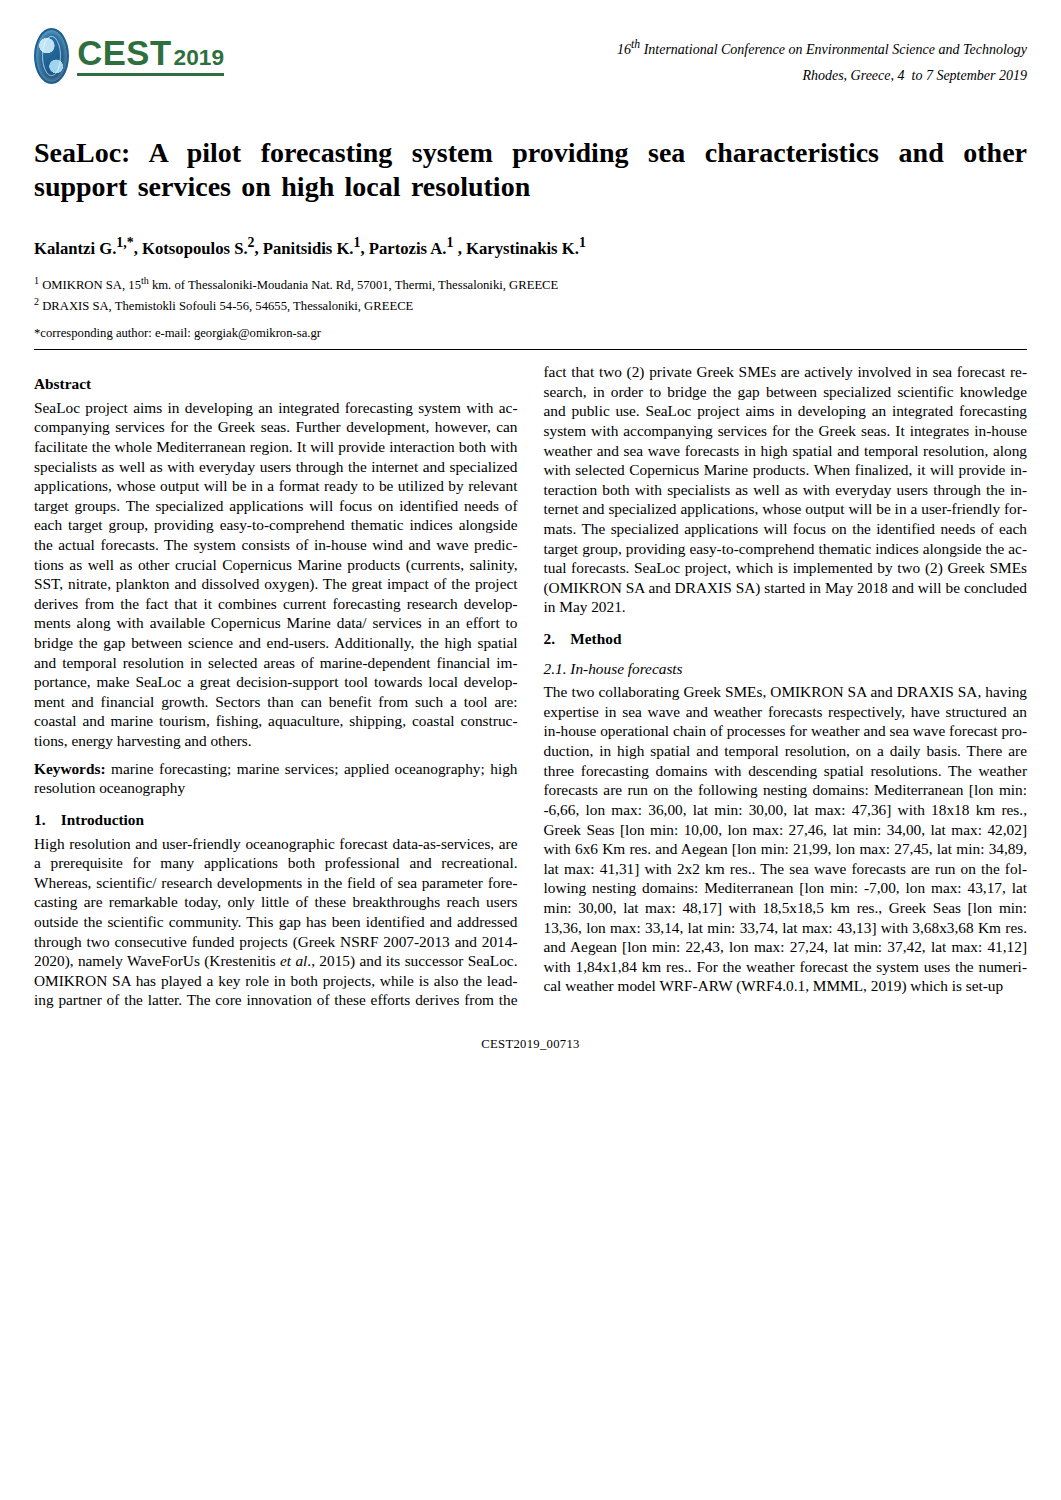CEST 2019
16th International Conference on Environmental Science and Technology
Rhodes, Greece, 4 to 7 September 2019
SeaLoc: A pilot forecasting system providing sea characteristics and other support services on high local resolution
Kalantzi G.1,*, Kotsopoulos S.2, Panitsidis K.1, Partozis A.1 , Karystinakis K.1
1 OMIKRON SA, 15th km. of Thessaloniki-Moudania Nat. Rd, 57001, Thermi, Thessaloniki, GREECE
2 DRAXIS SA, Themistokli Sofouli 54-56, 54655, Thessaloniki, GREECE
*corresponding author: e-mail: georgiak@omikron-sa.gr
Abstract
SeaLoc project aims in developing an integrated forecasting system with accompanying services for the Greek seas. Further development, however, can facilitate the whole Mediterranean region. It will provide interaction both with specialists as well as with everyday users through the internet and specialized applications, whose output will be in a format ready to be utilized by relevant target groups. The specialized applications will focus on identified needs of each target group, providing easy-to-comprehend thematic indices alongside the actual forecasts. The system consists of in-house wind and wave predictions as well as other crucial Copernicus Marine products (currents, salinity, SST, nitrate, plankton and dissolved oxygen). The great impact of the project derives from the fact that it combines current forecasting research developments along with available Copernicus Marine data/ services in an effort to bridge the gap between science and end-users. Additionally, the high spatial and temporal resolution in selected areas of marine-dependent financial importance, make SeaLoc a great decision-support tool towards local development and financial growth. Sectors than can benefit from such a tool are: coastal and marine tourism, fishing, aquaculture, shipping, coastal constructions, energy harvesting and others.
Keywords: marine forecasting; marine services; applied oceanography; high resolution oceanography
1. Introduction
High resolution and user-friendly oceanographic forecast data-as-services, are a prerequisite for many applications both professional and recreational. Whereas, scientific/ research developments in the field of sea parameter forecasting are remarkable today, only little of these breakthroughs reach users outside the scientific community. This gap has been identified and addressed through two consecutive funded projects (Greek NSRF 2007-2013 and 2014-2020), namely WaveForUs (Krestenitis et al., 2015) and its successor SeaLoc. OMIKRON SA has played a key role in both projects, while is also the leading partner of the latter. The core innovation of these efforts derives from the fact that two (2) private Greek SMEs are actively involved in sea forecast research, in order to bridge the gap between specialized scientific knowledge and public use. SeaLoc project aims in developing an integrated forecasting system with accompanying services for the Greek seas. It integrates in-house weather and sea wave forecasts in high spatial and temporal resolution, along with selected Copernicus Marine products. When finalized, it will provide interaction both with specialists as well as with everyday users through the internet and specialized applications, whose output will be in a user-friendly formats. The specialized applications will focus on the identified needs of each target group, providing easy-to-comprehend thematic indices alongside the actual forecasts. SeaLoc project, which is implemented by two (2) Greek SMEs (OMIKRON SA and DRAXIS SA) started in May 2018 and will be concluded in May 2021.
2. Method
2.1. In-house forecasts
The two collaborating Greek SMEs, OMIKRON SA and DRAXIS SA, having expertise in sea wave and weather forecasts respectively, have structured an in-house operational chain of processes for weather and sea wave forecast production, in high spatial and temporal resolution, on a daily basis. There are three forecasting domains with descending spatial resolutions. The weather forecasts are run on the following nesting domains: Mediterranean [lon min: -6,66, lon max: 36,00, lat min: 30,00, lat max: 47,36] with 18x18 km res., Greek Seas [lon min: 10,00, lon max: 27,46, lat min: 34,00, lat max: 42,02] with 6x6 Km res. and Aegean [lon min: 21,99, lon max: 27,45, lat min: 34,89, lat max: 41,31] with 2x2 km res.. The sea wave forecasts are run on the following nesting domains: Mediterranean [lon min: -7,00, lon max: 43,17, lat min: 30,00, lat max: 48,17] with 18,5x18,5 km res., Greek Seas [lon min: 13,36, lon max: 33,14, lat min: 33,74, lat max: 43,13] with 3,68x3,68 Km res. and Aegean [lon min: 22,43, lon max: 27,24, lat min: 37,42, lat max: 41,12] with 1,84x1,84 km res.. For the weather forecast the system uses the numerical weather model WRF-ARW (WRF4.0.1, MMML, 2019) which is set-up
CEST2019_00713